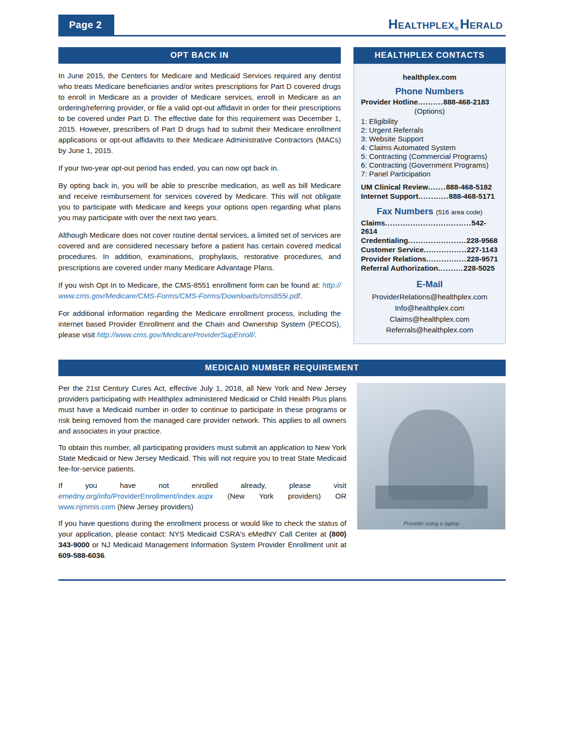Page 2
Healthplex® Herald
OPT BACK IN
In June 2015, the Centers for Medicare and Medicaid Services required any dentist who treats Medicare beneficiaries and/or writes prescriptions for Part D covered drugs to enroll in Medicare as a provider of Medicare services, enroll in Medicare as an ordering/referring provider, or file a valid opt-out affidavit in order for their prescriptions to be covered under Part D. The effective date for this requirement was December 1, 2015. However, prescribers of Part D drugs had to submit their Medicare enrollment applications or opt-out affidavits to their Medicare Administrative Contractors (MACs) by June 1, 2015.
If your two-year opt-out period has ended, you can now opt back in.
By opting back in, you will be able to prescribe medication, as well as bill Medicare and receive reimbursement for services covered by Medicare. This will not obligate you to participate with Medicare and keeps your options open regarding what plans you may participate with over the next two years.
Although Medicare does not cover routine dental services, a limited set of services are covered and are considered necessary before a patient has certain covered medical procedures. In addition, examinations, prophylaxis, restorative procedures, and prescriptions are covered under many Medicare Advantage Plans.
If you wish Opt In to Medicare, the CMS-8551 enrollment form can be found at: http://www.cms.gov/Medicare/CMS-Forms/CMS-Forms/Downloads/cms855i.pdf.
For additional information regarding the Medicare enrollment process, including the internet based Provider Enrollment and the Chain and Ownership System (PECOS), please visit http://www.cms.gov/MedicareProviderSupEnroll/.
HEALTHPLEX CONTACTS
healthplex.com
Phone Numbers
Provider Hotline.......... 888-468-2183
(Options)
1: Eligibility
2: Urgent Referrals
3: Website Support
4: Claims Automated System
5: Contracting (Commercial Programs)
6: Contracting (Government Programs)
7: Panel Participation
UM Clinical Review....... 888-468-5182
Internet Support............ 888-468-5171
Fax Numbers (516 area code)
Claims.................................. 542-2614
Credentialing....................... 228-9568
Customer Service................. 227-1143
Provider Relations................ 228-9571
Referral Authorization.......... 228-5025
E-Mail
ProviderRelations@healthplex.com
Info@healthplex.com
Claims@healthplex.com
Referrals@healthplex.com
MEDICAID NUMBER REQUIREMENT
Per the 21st Century Cures Act, effective July 1, 2018, all New York and New Jersey providers participating with Healthplex administered Medicaid or Child Health Plus plans must have a Medicaid number in order to continue to participate in these programs or risk being removed from the managed care provider network. This applies to all owners and associates in your practice.
To obtain this number, all participating providers must submit an application to New York State Medicaid or New Jersey Medicaid. This will not require you to treat State Medicaid fee-for-service patients.
If you have not enrolled already, please visit emedny.org/info/ProviderEnrollment/index.aspx (New York providers) OR www.njmmis.com (New Jersey providers)
If you have questions during the enrollment process or would like to check the status of your application, please contact: NYS Medicaid CSRA's eMedNY Call Center at (800) 343-9000 or NJ Medicaid Management Information System Provider Enrollment unit at 609-588-6036.
Provider using a laptop